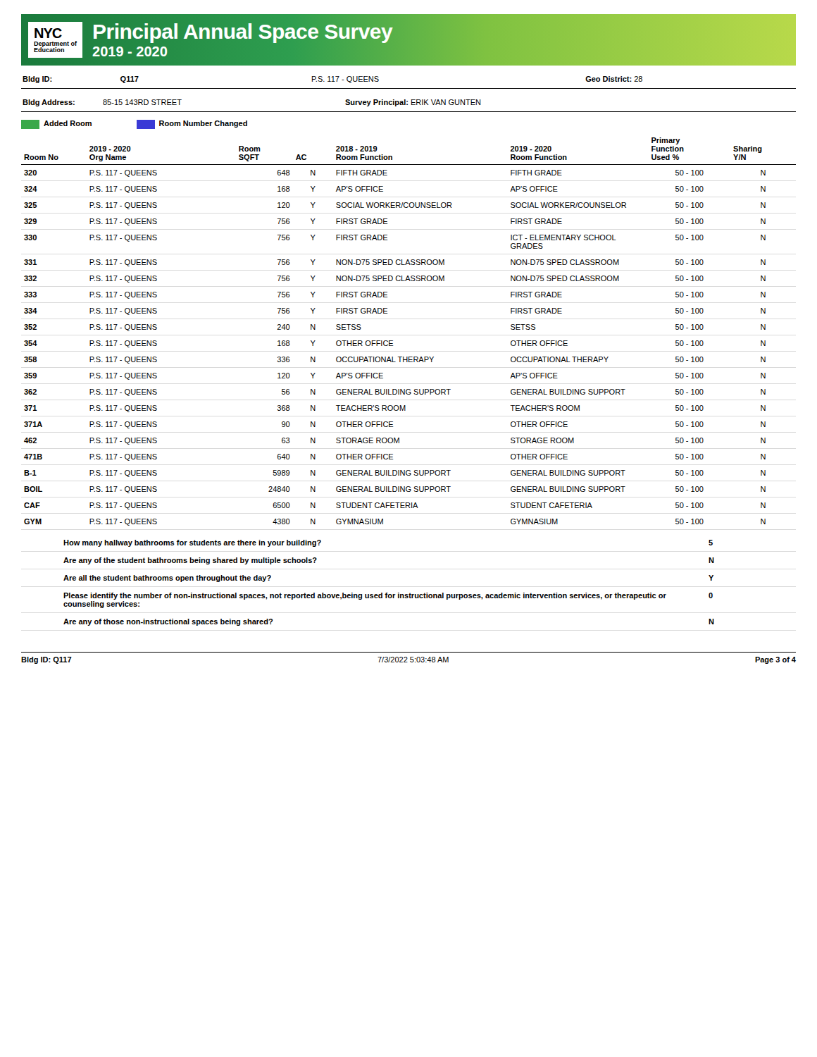NYC Department of
Education
Principal Annual Space Survey
2019 - 2020
| Bldg ID: | Q117 | P.S. 117 - QUEENS | Geo District: 28 |
| Bldg Address: | 85-15 143RD STREET | Survey Principal: ERIK VAN GUNTEN |
Added Room Room Number Changed
| Room No | 2019 - 2020 Org Name | Room SQFT | AC | 2018 - 2019 Room Function | 2019 - 2020 Room Function | Primary Function Used % | Sharing Y/N |
| --- | --- | --- | --- | --- | --- | --- | --- |
| 320 | P.S. 117 - QUEENS | 648 | N | FIFTH GRADE | FIFTH GRADE | 50 - 100 | N |
| 324 | P.S. 117 - QUEENS | 168 | Y | AP'S OFFICE | AP'S OFFICE | 50 - 100 | N |
| 325 | P.S. 117 - QUEENS | 120 | Y | SOCIAL WORKER/COUNSELOR | SOCIAL WORKER/COUNSELOR | 50 - 100 | N |
| 329 | P.S. 117 - QUEENS | 756 | Y | FIRST GRADE | FIRST GRADE | 50 - 100 | N |
| 330 | P.S. 117 - QUEENS | 756 | Y | FIRST GRADE | ICT - ELEMENTARY SCHOOL GRADES | 50 - 100 | N |
| 331 | P.S. 117 - QUEENS | 756 | Y | NON-D75 SPED CLASSROOM | NON-D75 SPED CLASSROOM | 50 - 100 | N |
| 332 | P.S. 117 - QUEENS | 756 | Y | NON-D75 SPED CLASSROOM | NON-D75 SPED CLASSROOM | 50 - 100 | N |
| 333 | P.S. 117 - QUEENS | 756 | Y | FIRST GRADE | FIRST GRADE | 50 - 100 | N |
| 334 | P.S. 117 - QUEENS | 756 | Y | FIRST GRADE | FIRST GRADE | 50 - 100 | N |
| 352 | P.S. 117 - QUEENS | 240 | N | SETSS | SETSS | 50 - 100 | N |
| 354 | P.S. 117 - QUEENS | 168 | Y | OTHER OFFICE | OTHER OFFICE | 50 - 100 | N |
| 358 | P.S. 117 - QUEENS | 336 | N | OCCUPATIONAL THERAPY | OCCUPATIONAL THERAPY | 50 - 100 | N |
| 359 | P.S. 117 - QUEENS | 120 | Y | AP'S OFFICE | AP'S OFFICE | 50 - 100 | N |
| 362 | P.S. 117 - QUEENS | 56 | N | GENERAL BUILDING SUPPORT | GENERAL BUILDING SUPPORT | 50 - 100 | N |
| 371 | P.S. 117 - QUEENS | 368 | N | TEACHER'S ROOM | TEACHER'S ROOM | 50 - 100 | N |
| 371A | P.S. 117 - QUEENS | 90 | N | OTHER OFFICE | OTHER OFFICE | 50 - 100 | N |
| 462 | P.S. 117 - QUEENS | 63 | N | STORAGE ROOM | STORAGE ROOM | 50 - 100 | N |
| 471B | P.S. 117 - QUEENS | 640 | N | OTHER OFFICE | OTHER OFFICE | 50 - 100 | N |
| B-1 | P.S. 117 - QUEENS | 5989 | N | GENERAL BUILDING SUPPORT | GENERAL BUILDING SUPPORT | 50 - 100 | N |
| BOIL | P.S. 117 - QUEENS | 24840 | N | GENERAL BUILDING SUPPORT | GENERAL BUILDING SUPPORT | 50 - 100 | N |
| CAF | P.S. 117 - QUEENS | 6500 | N | STUDENT CAFETERIA | STUDENT CAFETERIA | 50 - 100 | N |
| GYM | P.S. 117 - QUEENS | 4380 | N | GYMNASIUM | GYMNASIUM | 50 - 100 | N |
| How many hallway bathrooms for students are there in your building? | 5 |
| Are any of the student bathrooms being shared by multiple schools? | N |
| Are all the student bathrooms open throughout the day? | Y |
| Please identify the number of non-instructional spaces, not reported above,being used for instructional purposes, academic intervention services, or therapeutic or counseling services: | 0 |
| Are any of those non-instructional spaces being shared? | N |
Bldg ID: Q117
7/3/2022 5:03:48 AM
Page 3 of 4